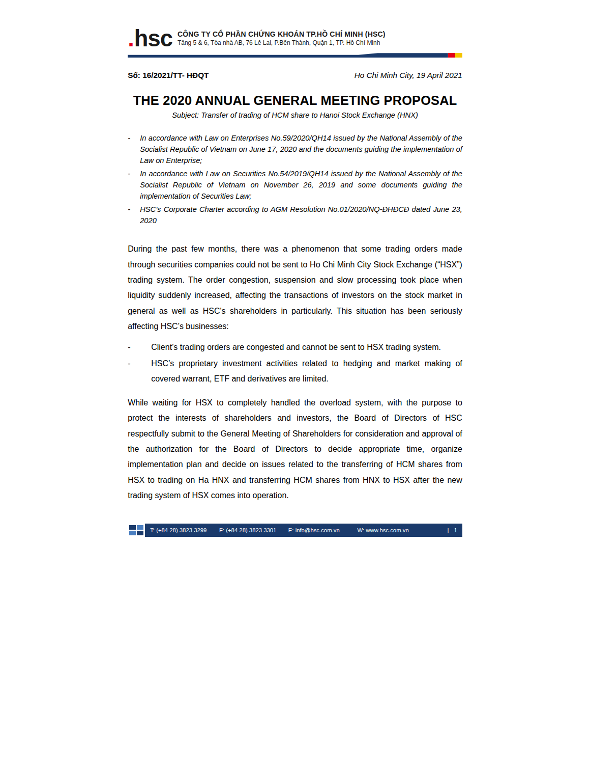. hsc
CÔNG TY CỔ PHẦN CHỨNG KHOÁN TP.HỒ CHÍ MINH (HSC)
Tầng 5 & 6, Tòa nhà AB, 76 Lê Lai, P.Bến Thành, Quận 1, TP. Hồ Chí Minh
Số: 16/2021/TT- HĐQT
Ho Chi Minh City, 19 April 2021
THE 2020 ANNUAL GENERAL MEETING PROPOSAL
Subject: Transfer of trading of HCM share to Hanoi Stock Exchange (HNX)
- In accordance with Law on Enterprises No.59/2020/QH14 issued by the National Assembly of the Socialist Republic of Vietnam on June 17, 2020 and the documents guiding the implementation of Law on Enterprise;
- In accordance with Law on Securities No.54/2019/QH14 issued by the National Assembly of the Socialist Republic of Vietnam on November 26, 2019 and some documents guiding the implementation of Securities Law;
- HSC’s Corporate Charter according to AGM Resolution No.01/2020/NQ-ĐHĐCĐ dated June 23, 2020
During the past few months, there was a phenomenon that some trading orders made through securities companies could not be sent to Ho Chi Minh City Stock Exchange (“HSX”) trading system. The order congestion, suspension and slow processing took place when liquidity suddenly increased, affecting the transactions of investors on the stock market in general as well as HSC's shareholders in particularly. This situation has been seriously affecting HSC’s businesses:
- Client’s trading orders are congested and cannot be sent to HSX trading system.
- HSC’s proprietary investment activities related to hedging and market making of covered warrant, ETF and derivatives are limited.
While waiting for HSX to completely handled the overload system, with the purpose to protect the interests of shareholders and investors, the Board of Directors of HSC respectfully submit to the General Meeting of Shareholders for consideration and approval of the authorization for the Board of Directors to decide appropriate time, organize implementation plan and decide on issues related to the transferring of HCM shares from HSX to trading on Ha HNX and transferring HCM shares from HNX to HSX after the new trading system of HSX comes into operation.
T: (+84 28) 3823 3299
F: (+84 28) 3823 3301
E: info@hsc.com.vn
W: www.hsc.com.vn
| 1